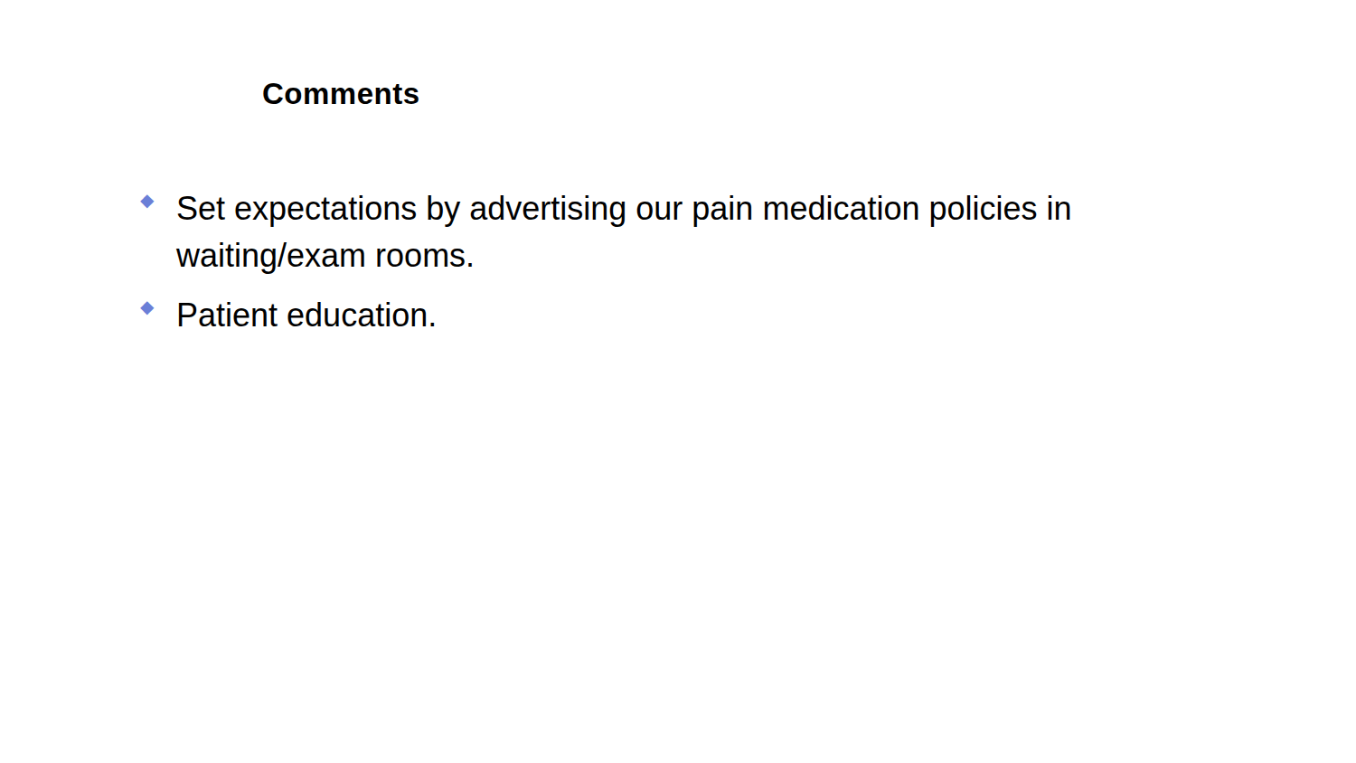Comments
Set expectations by advertising our pain medication policies in waiting/exam rooms.
Patient education.